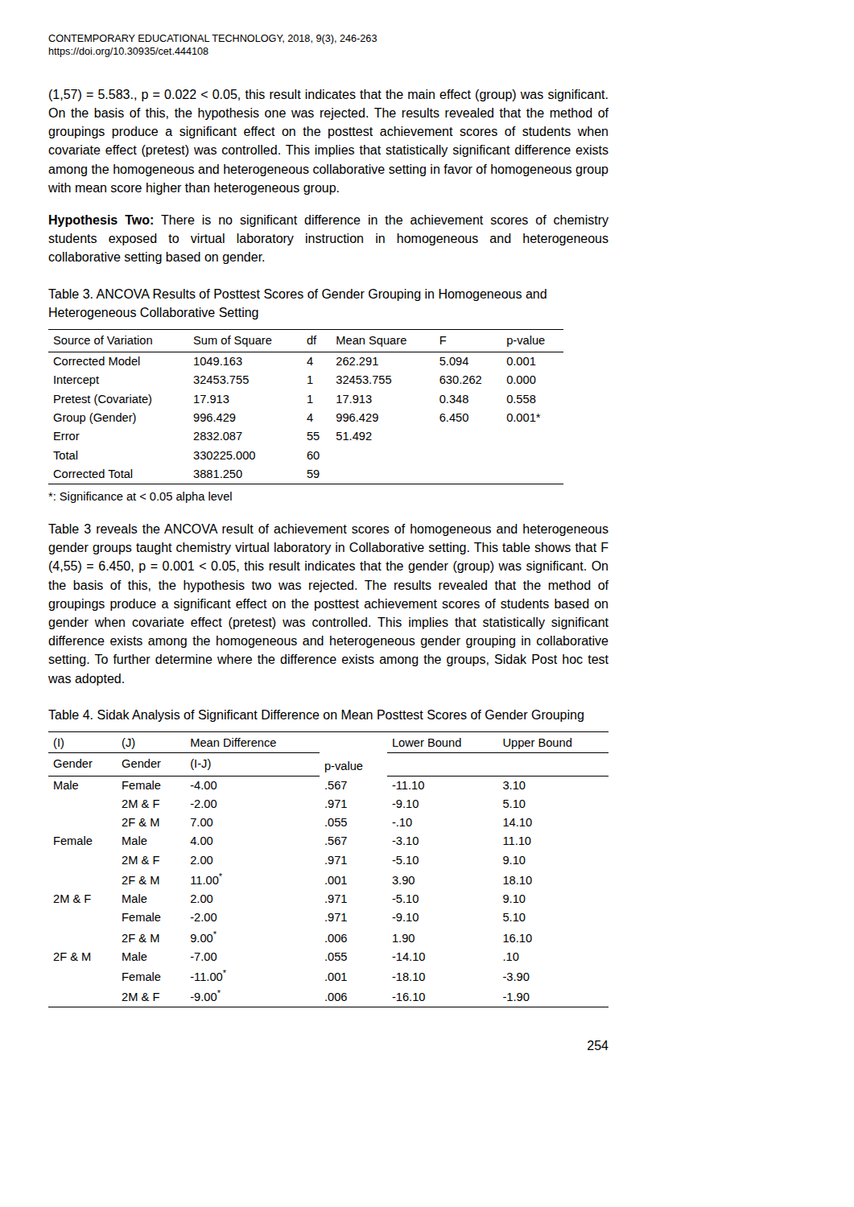CONTEMPORARY EDUCATIONAL TECHNOLOGY, 2018, 9(3), 246-263
https://doi.org/10.30935/cet.444108
(1,57) = 5.583., p = 0.022 < 0.05, this result indicates that the main effect (group) was significant. On the basis of this, the hypothesis one was rejected. The results revealed that the method of groupings produce a significant effect on the posttest achievement scores of students when covariate effect (pretest) was controlled. This implies that statistically significant difference exists among the homogeneous and heterogeneous collaborative setting in favor of homogeneous group with mean score higher than heterogeneous group.
Hypothesis Two: There is no significant difference in the achievement scores of chemistry students exposed to virtual laboratory instruction in homogeneous and heterogeneous collaborative setting based on gender.
Table 3. ANCOVA Results of Posttest Scores of Gender Grouping in Homogeneous and Heterogeneous Collaborative Setting
| Source of Variation | Sum of Square | df | Mean Square | F | p-value |
| --- | --- | --- | --- | --- | --- |
| Corrected Model | 1049.163 | 4 | 262.291 | 5.094 | 0.001 |
| Intercept | 32453.755 | 1 | 32453.755 | 630.262 | 0.000 |
| Pretest (Covariate) | 17.913 | 1 | 17.913 | 0.348 | 0.558 |
| Group (Gender) | 996.429 | 4 | 996.429 | 6.450 | 0.001* |
| Error | 2832.087 | 55 | 51.492 | | |
| Total | 330225.000 | 60 | | | |
| Corrected Total | 3881.250 | 59 | | | |
*: Significance at < 0.05 alpha level
Table 3 reveals the ANCOVA result of achievement scores of homogeneous and heterogeneous gender groups taught chemistry virtual laboratory in Collaborative setting. This table shows that F (4,55) = 6.450, p = 0.001 < 0.05, this result indicates that the gender (group) was significant. On the basis of this, the hypothesis two was rejected. The results revealed that the method of groupings produce a significant effect on the posttest achievement scores of students based on gender when covariate effect (pretest) was controlled. This implies that statistically significant difference exists among the homogeneous and heterogeneous gender grouping in collaborative setting. To further determine where the difference exists among the groups, Sidak Post hoc test was adopted.
Table 4. Sidak Analysis of Significant Difference on Mean Posttest Scores of Gender Grouping
| (I) | (J) | Mean Difference | p-value | Lower Bound | Upper Bound |
| --- | --- | --- | --- | --- | --- |
| Gender | Gender | (I-J) | | |
| Male | Female | -4.00 | .567 | -11.10 | 3.10 |
| | 2M & F | -2.00 | .971 | -9.10 | 5.10 |
| | 2F & M | 7.00 | .055 | -.10 | 14.10 |
| Female | Male | 4.00 | .567 | -3.10 | 11.10 |
| | 2M & F | 2.00 | .971 | -5.10 | 9.10 |
| | 2F & M | 11.00 * | .001 | 3.90 | 18.10 |
| 2M & F | Male | 2.00 | .971 | -5.10 | 9.10 |
| | Female | -2.00 | .971 | -9.10 | 5.10 |
| | 2F & M | 9.00 * | .006 | 1.90 | 16.10 |
| 2F & M | Male | -7.00 | .055 | -14.10 | .10 |
| | Female | -11.00 * | .001 | -18.10 | -3.90 |
| | 2M & F | -9.00 * | .006 | -16.10 | -1.90 |
254